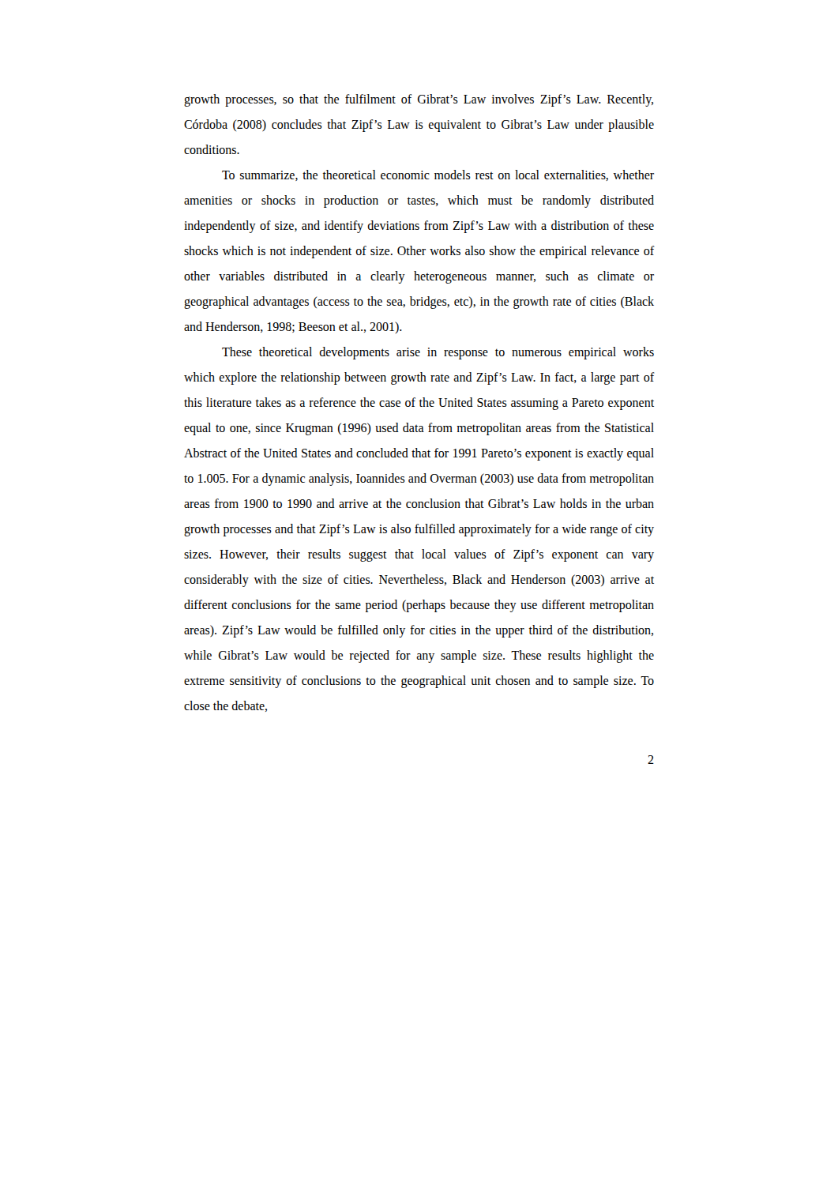growth processes, so that the fulfilment of Gibrat’s Law involves Zipf’s Law. Recently, Córdoba (2008) concludes that Zipf’s Law is equivalent to Gibrat’s Law under plausible conditions.
To summarize, the theoretical economic models rest on local externalities, whether amenities or shocks in production or tastes, which must be randomly distributed independently of size, and identify deviations from Zipf’s Law with a distribution of these shocks which is not independent of size. Other works also show the empirical relevance of other variables distributed in a clearly heterogeneous manner, such as climate or geographical advantages (access to the sea, bridges, etc), in the growth rate of cities (Black and Henderson, 1998; Beeson et al., 2001).
These theoretical developments arise in response to numerous empirical works which explore the relationship between growth rate and Zipf’s Law. In fact, a large part of this literature takes as a reference the case of the United States assuming a Pareto exponent equal to one, since Krugman (1996) used data from metropolitan areas from the Statistical Abstract of the United States and concluded that for 1991 Pareto’s exponent is exactly equal to 1.005. For a dynamic analysis, Ioannides and Overman (2003) use data from metropolitan areas from 1900 to 1990 and arrive at the conclusion that Gibrat’s Law holds in the urban growth processes and that Zipf’s Law is also fulfilled approximately for a wide range of city sizes. However, their results suggest that local values of Zipf’s exponent can vary considerably with the size of cities. Nevertheless, Black and Henderson (2003) arrive at different conclusions for the same period (perhaps because they use different metropolitan areas). Zipf’s Law would be fulfilled only for cities in the upper third of the distribution, while Gibrat’s Law would be rejected for any sample size. These results highlight the extreme sensitivity of conclusions to the geographical unit chosen and to sample size. To close the debate,
2